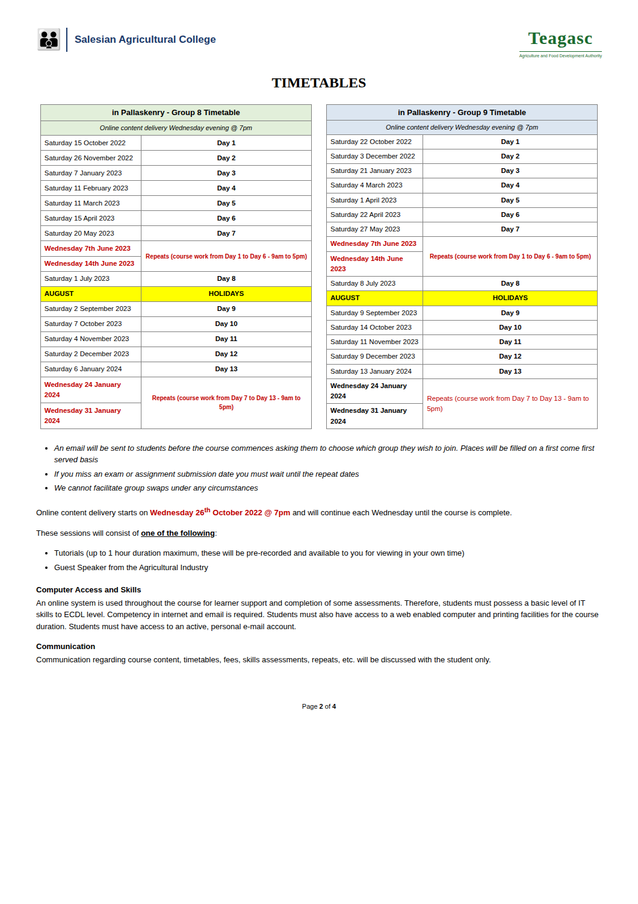👪 Salesian Agricultural College
Teagasc
Agriculture and Food Development Authority
TIMETABLES
| in Pallaskenry - Group 8 Timetable |
| --- |
| Online content delivery Wednesday evening @ 7pm |
| Saturday 15 October 2022 | Day 1 |
| Saturday 26 November 2022 | Day 2 |
| Saturday 7 January 2023 | Day 3 |
| Saturday 11 February 2023 | Day 4 |
| Saturday 11 March 2023 | Day 5 |
| Saturday 15 April 2023 | Day 6 |
| Saturday 20 May 2023 | Day 7 |
| Wednesday 7th June 2023 | Repeats (course work from Day 1 to Day 6 - 9am to 5pm) |
| Wednesday 14th June 2023 |
| Saturday 1 July 2023 | Day 8 |
| AUGUST | HOLIDAYS |
| Saturday 2 September 2023 | Day 9 |
| Saturday 7 October 2023 | Day 10 |
| Saturday 4 November 2023 | Day 11 |
| Saturday 2 December 2023 | Day 12 |
| Saturday 6 January 2024 | Day 13 |
| Wednesday 24 January 2024 | Repeats (course work from Day 7 to Day 13 - 9am to 5pm) |
| Wednesday 31 January 2024 |
| in Pallaskenry - Group 9 Timetable |
| --- |
| Online content delivery Wednesday evening @ 7pm |
| Saturday 22 October 2022 | Day 1 |
| Saturday 3 December 2022 | Day 2 |
| Saturday 21 January 2023 | Day 3 |
| Saturday 4 March 2023 | Day 4 |
| Saturday 1 April 2023 | Day 5 |
| Saturday 22 April 2023 | Day 6 |
| Saturday 27 May 2023 | Day 7 |
| Wednesday 7th June 2023 | Repeats (course work from Day 1 to Day 6 - 9am to 5pm) |
| Wednesday 14th June 2023 |
| Saturday 8 July 2023 | Day 8 |
| AUGUST | HOLIDAYS |
| Saturday 9 September 2023 | Day 9 |
| Saturday 14 October 2023 | Day 10 |
| Saturday 11 November 2023 | Day 11 |
| Saturday 9 December 2023 | Day 12 |
| Saturday 13 January 2024 | Day 13 |
| Wednesday 24 January 2024 | Repeats (course work from Day 7 to Day 13 - 9am to 5pm) |
| Wednesday 31 January 2024 |
An email will be sent to students before the course commences asking them to choose which group they wish to join. Places will be filled on a first come first served basis
If you miss an exam or assignment submission date you must wait until the repeat dates
We cannot facilitate group swaps under any circumstances
Online content delivery starts on Wednesday 26th October 2022 @ 7pm and will continue each Wednesday until the course is complete.
These sessions will consist of one of the following:
Tutorials (up to 1 hour duration maximum, these will be pre-recorded and available to you for viewing in your own time)
Guest Speaker from the Agricultural Industry
Computer Access and Skills
An online system is used throughout the course for learner support and completion of some assessments. Therefore, students must possess a basic level of IT skills to ECDL level. Competency in internet and email is required. Students must also have access to a web enabled computer and printing facilities for the course duration. Students must have access to an active, personal e-mail account.
Communication
Communication regarding course content, timetables, fees, skills assessments, repeats, etc. will be discussed with the student only.
Page 2 of 4